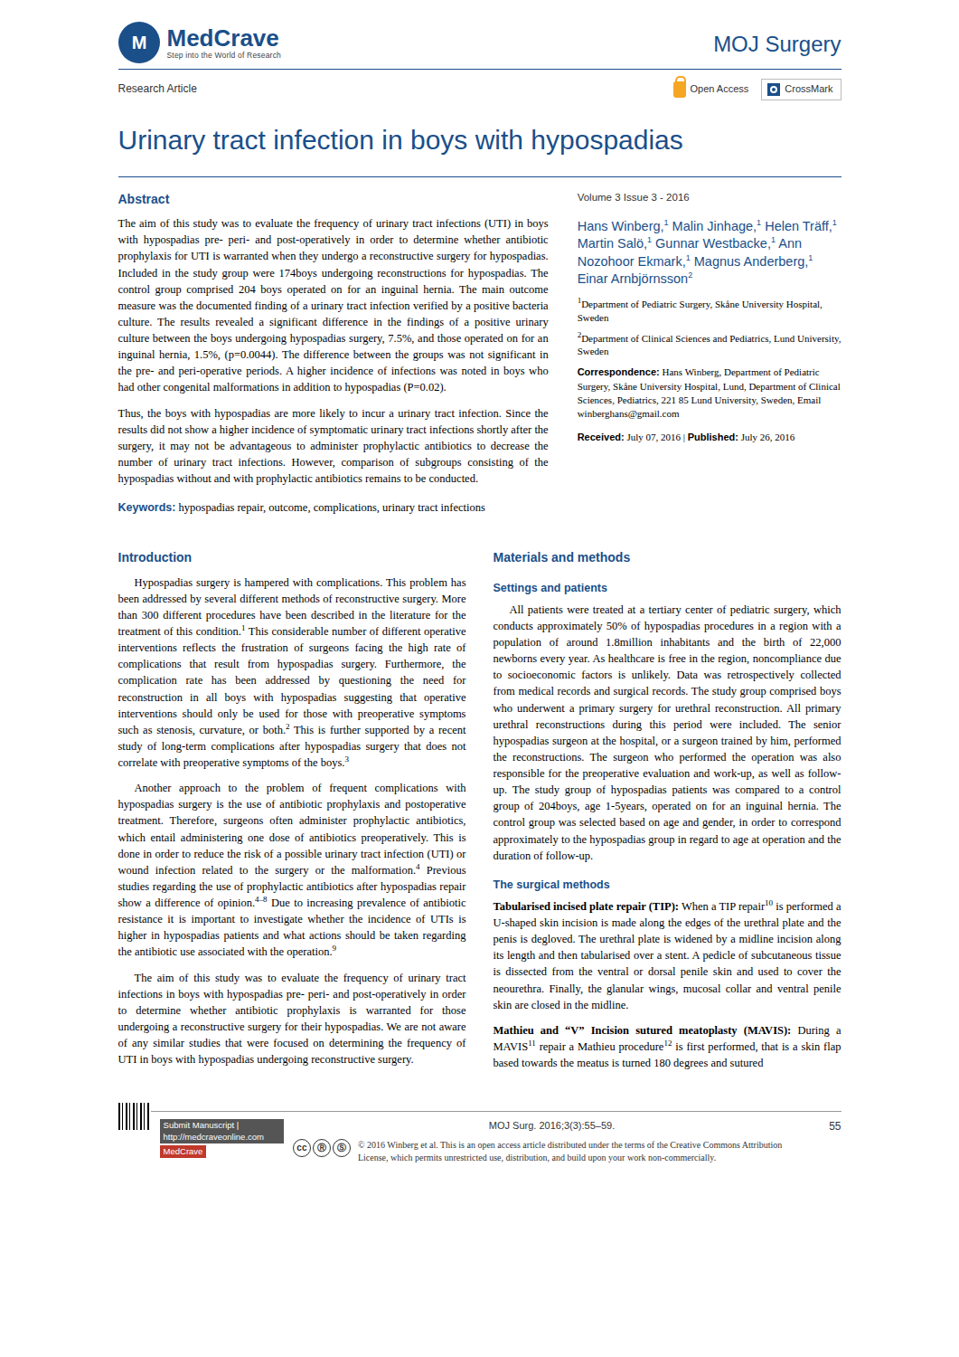M
MedCrave
Step into the World of Research
MOJ Surgery
Research Article
Open Access
CrossMark
Urinary tract infection in boys with hypospadias
Abstract
The aim of this study was to evaluate the frequency of urinary tract infections (UTI) in boys with hypospadias pre- peri- and post-operatively in order to determine whether antibiotic prophylaxis for UTI is warranted when they undergo a reconstructive surgery for hypospadias. Included in the study group were 174boys undergoing reconstructions for hypospadias. The control group comprised 204 boys operated on for an inguinal hernia. The main outcome measure was the documented finding of a urinary tract infection verified by a positive bacteria culture. The results revealed a significant difference in the findings of a positive urinary culture between the boys undergoing hypospadias surgery, 7.5%, and those operated on for an inguinal hernia, 1.5%, (p=0.0044). The difference between the groups was not significant in the pre- and peri-operative periods. A higher incidence of infections was noted in boys who had other congenital malformations in addition to hypospadias (P=0.02).
Thus, the boys with hypospadias are more likely to incur a urinary tract infection. Since the results did not show a higher incidence of symptomatic urinary tract infections shortly after the surgery, it may not be advantageous to administer prophylactic antibiotics to decrease the number of urinary tract infections. However, comparison of subgroups consisting of the hypospadias without and with prophylactic antibiotics remains to be conducted.
Keywords: hypospadias repair, outcome, complications, urinary tract infections
Volume 3 Issue 3 - 2016
Hans Winberg,1 Malin Jinhage,1 Helen Träff,1 Martin Salö,1 Gunnar Westbacke,1 Ann Nozohoor Ekmark,1 Magnus Anderberg,1 Einar Arnbjörnsson2
1Department of Pediatric Surgery, Skåne University Hospital, Sweden
2Department of Clinical Sciences and Pediatrics, Lund University, Sweden
Correspondence: Hans Winberg, Department of Pediatric Surgery, Skåne University Hospital, Lund, Department of Clinical Sciences, Pediatrics, 221 85 Lund University, Sweden, Email winberghans@gmail.com
Received: July 07, 2016 | Published: July 26, 2016
Introduction
Hypospadias surgery is hampered with complications. This problem has been addressed by several different methods of reconstructive surgery. More than 300 different procedures have been described in the literature for the treatment of this condition.1 This considerable number of different operative interventions reflects the frustration of surgeons facing the high rate of complications that result from hypospadias surgery. Furthermore, the complication rate has been addressed by questioning the need for reconstruction in all boys with hypospadias suggesting that operative interventions should only be used for those with preoperative symptoms such as stenosis, curvature, or both.2 This is further supported by a recent study of long-term complications after hypospadias surgery that does not correlate with preoperative symptoms of the boys.3
Another approach to the problem of frequent complications with hypospadias surgery is the use of antibiotic prophylaxis and postoperative treatment. Therefore, surgeons often administer prophylactic antibiotics, which entail administering one dose of antibiotics preoperatively. This is done in order to reduce the risk of a possible urinary tract infection (UTI) or wound infection related to the surgery or the malformation.4 Previous studies regarding the use of prophylactic antibiotics after hypospadias repair show a difference of opinion.4–8 Due to increasing prevalence of antibiotic resistance it is important to investigate whether the incidence of UTIs is higher in hypospadias patients and what actions should be taken regarding the antibiotic use associated with the operation.9
The aim of this study was to evaluate the frequency of urinary tract infections in boys with hypospadias pre- peri- and post-operatively in order to determine whether antibiotic prophylaxis is warranted for those undergoing a reconstructive surgery for their hypospadias. We are not aware of any similar studies that were focused on determining the frequency of UTI in boys with hypospadias undergoing reconstructive surgery.
Materials and methods
Settings and patients
All patients were treated at a tertiary center of pediatric surgery, which conducts approximately 50% of hypospadias procedures in a region with a population of around 1.8million inhabitants and the birth of 22,000 newborns every year. As healthcare is free in the region, noncompliance due to socioeconomic factors is unlikely. Data was retrospectively collected from medical records and surgical records. The study group comprised boys who underwent a primary surgery for urethral reconstruction. All primary urethral reconstructions during this period were included. The senior hypospadias surgeon at the hospital, or a surgeon trained by him, performed the reconstructions. The surgeon who performed the operation was also responsible for the preoperative evaluation and work-up, as well as follow-up. The study group of hypospadias patients was compared to a control group of 204boys, age 1-5years, operated on for an inguinal hernia. The control group was selected based on age and gender, in order to correspond approximately to the hypospadias group in regard to age at operation and the duration of follow-up.
The surgical methods
Tabularised incised plate repair (TIP): When a TIP repair10 is performed a U-shaped skin incision is made along the edges of the urethral plate and the penis is degloved. The urethral plate is widened by a midline incision along its length and then tabularised over a stent. A pedicle of subcutaneous tissue is dissected from the ventral or dorsal penile skin and used to cover the neourethra. Finally, the glanular wings, mucosal collar and ventral penile skin are closed in the midline.
Mathieu and “V” Incision sutured meatoplasty (MAVIS): During a MAVIS11 repair a Mathieu procedure12 is first performed, that is a skin flap based towards the meatus is turned 180 degrees and sutured
Submit Manuscript | http://medcraveonline.com
MedCrave
MOJ Surg. 2016;3(3):55–59.
cc
Ⓡ
Ⓢ
© 2016 Winberg et al. This is an open access article distributed under the terms of the Creative Commons Attribution License, which permits unrestricted use, distribution, and build upon your work non-commercially.
55